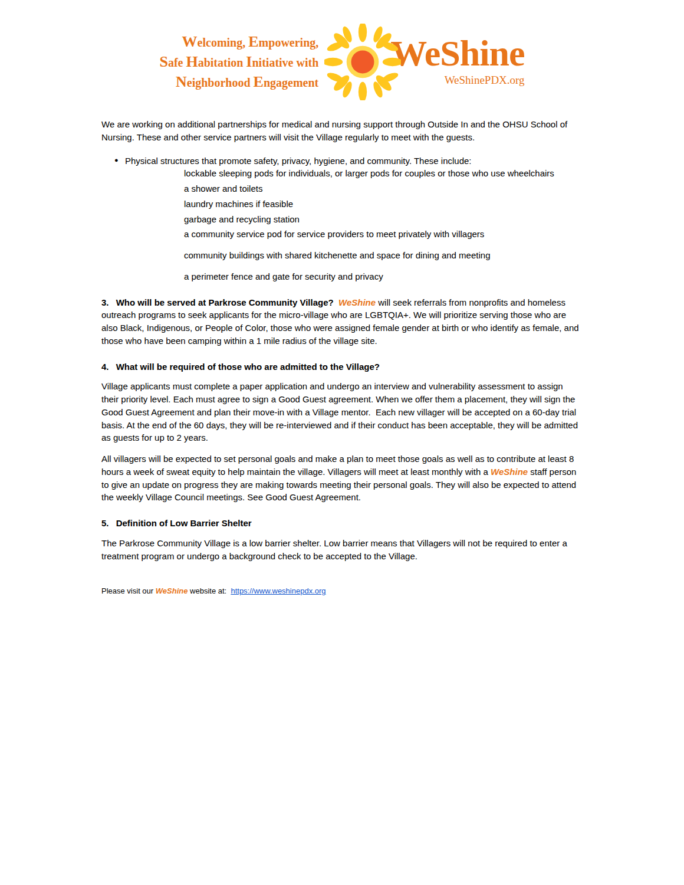Welcoming, Empowering,
Safe Habitation Initiative with
Neighborhood Engagement
WeShine
WeShinePDX.org
We are working on additional partnerships for medical and nursing support through Outside In and the OHSU School of Nursing. These and other service partners will visit the Village regularly to meet with the guests.
Physical structures that promote safety, privacy, hygiene, and community. These include:
lockable sleeping pods for individuals, or larger pods for couples or those who use wheelchairs
a shower and toilets
laundry machines if feasible
garbage and recycling station
a community service pod for service providers to meet privately with villagers
community buildings with shared kitchenette and space for dining and meeting
a perimeter fence and gate for security and privacy
3. Who will be served at Parkrose Community Village? WeShine will seek referrals from nonprofits and homeless outreach programs to seek applicants for the micro-village who are LGBTQIA+. We will prioritize serving those who are also Black, Indigenous, or People of Color, those who were assigned female gender at birth or who identify as female, and those who have been camping within a 1 mile radius of the village site.
4. What will be required of those who are admitted to the Village?
Village applicants must complete a paper application and undergo an interview and vulnerability assessment to assign their priority level. Each must agree to sign a Good Guest agreement. When we offer them a placement, they will sign the Good Guest Agreement and plan their move-in with a Village mentor. Each new villager will be accepted on a 60-day trial basis. At the end of the 60 days, they will be re-interviewed and if their conduct has been acceptable, they will be admitted as guests for up to 2 years.
All villagers will be expected to set personal goals and make a plan to meet those goals as well as to contribute at least 8 hours a week of sweat equity to help maintain the village. Villagers will meet at least monthly with a WeShine staff person to give an update on progress they are making towards meeting their personal goals. They will also be expected to attend the weekly Village Council meetings. See Good Guest Agreement.
5. Definition of Low Barrier Shelter
The Parkrose Community Village is a low barrier shelter. Low barrier means that Villagers will not be required to enter a treatment program or undergo a background check to be accepted to the Village.
Please visit our WeShine website at: https://www.weshinepdx.org